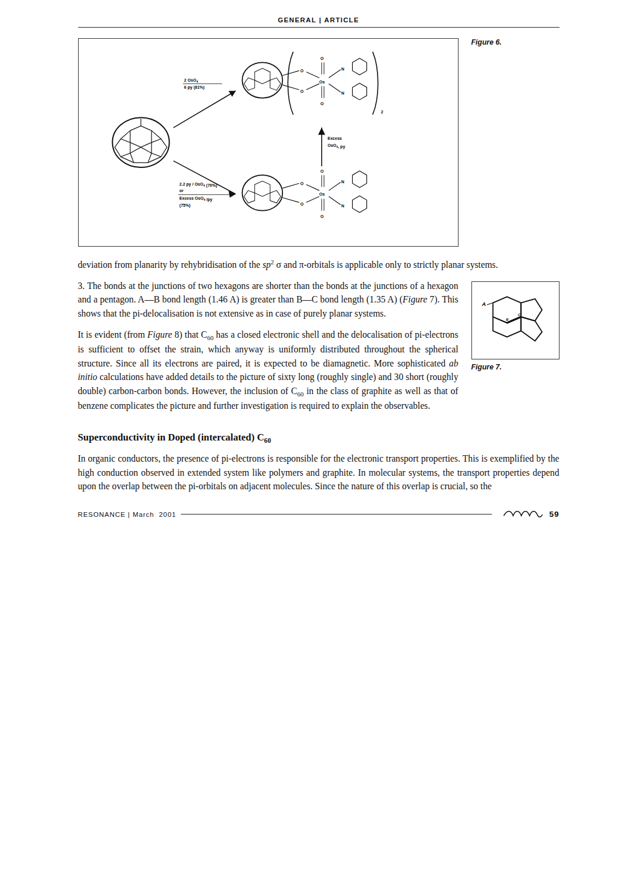GENERAL | ARTICLE
2 OsO4 6 py (81%) 2.2 py / OsO4 (70%) or Excess OsO4 /py (75%) O O Os O O N N 2 O O Os O O N N Excess OsO4, py
Figure 6.
deviation from planarity by rehybridisation of the sp2 σ and π-orbitals is applicable only to strictly planar systems.
3. The bonds at the junctions of two hexagons are shorter than the bonds at the junctions of a hexagon and a pentagon. A—B bond length (1.46 A) is greater than B—C bond length (1.35 A) (Figure 7). This shows that the pi-delocalisation is not extensive as in case of purely planar systems.
It is evident (from Figure 8) that C60 has a closed electronic shell and the delocalisation of pi-electrons is sufficient to offset the strain, which anyway is uniformly distributed throughout the spherical structure. Since all its electrons are paired, it is expected to be diamagnetic. More sophisticated ab initio calculations have added details to the picture of sixty long (roughly single) and 30 short (roughly double) carbon-carbon bonds. However, the inclusion of C60 in the class of graphite as well as that of benzene complicates the picture and further investigation is required to explain the observables.
A B C
Figure 7.
Superconductivity in Doped (intercalated) C60
In organic conductors, the presence of pi-electrons is responsible for the electronic transport properties. This is exemplified by the high conduction observed in extended system like polymers and graphite. In molecular systems, the transport properties depend upon the overlap between the pi-orbitals on adjacent molecules. Since the nature of this overlap is crucial, so the
RESONANCE | March 2001
59